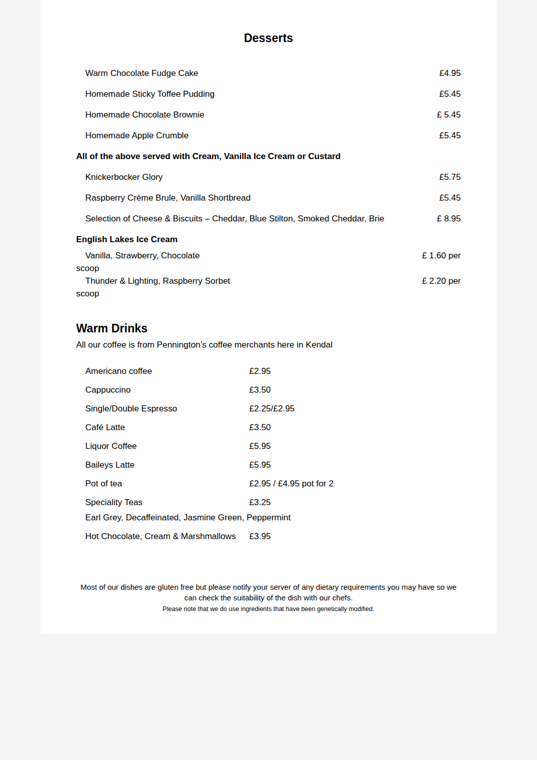Desserts
| Warm Chocolate Fudge Cake | £4.95 |
| Homemade Sticky Toffee Pudding | £5.45 |
| Homemade Chocolate Brownie | £ 5.45 |
| Homemade Apple Crumble | £5.45 |
| All of the above served with Cream, Vanilla Ice Cream or Custard |
| Knickerbocker Glory | £5.75 |
| Raspberry Crème Brule, Vanilla Shortbread | £5.45 |
| Selection of Cheese & Biscuits – Cheddar, Blue Stilton, Smoked Cheddar, Brie | £ 8.95 |
| English Lakes Ice Cream |
| Vanilla, Strawberry, Chocolate | £ 1.60 per |
| scoop |
| Thunder & Lighting, Raspberry Sorbet | £ 2.20 per |
| scoop |
Warm Drinks
All our coffee is from Pennington’s coffee merchants here in Kendal
| Americano coffee | £2.95 |
| Cappuccino | £3.50 |
| Single/Double Espresso | £2.25/£2.95 |
| Café Latte | £3.50 |
| Liquor Coffee | £5.95 |
| Baileys Latte | £5.95 |
| Pot of tea | £2.95 / £4.95 pot for 2 |
| Speciality Teas | £3.25 |
| Earl Grey, Decaffeinated, Jasmine Green, Peppermint |
| Hot Chocolate, Cream & Marshmallows | £3.95 |
Most of our dishes are gluten free but please notify your server of any dietary requirements you may have so we can check the suitability of the dish with our chefs.
Please note that we do use ingredients that have been genetically modified.